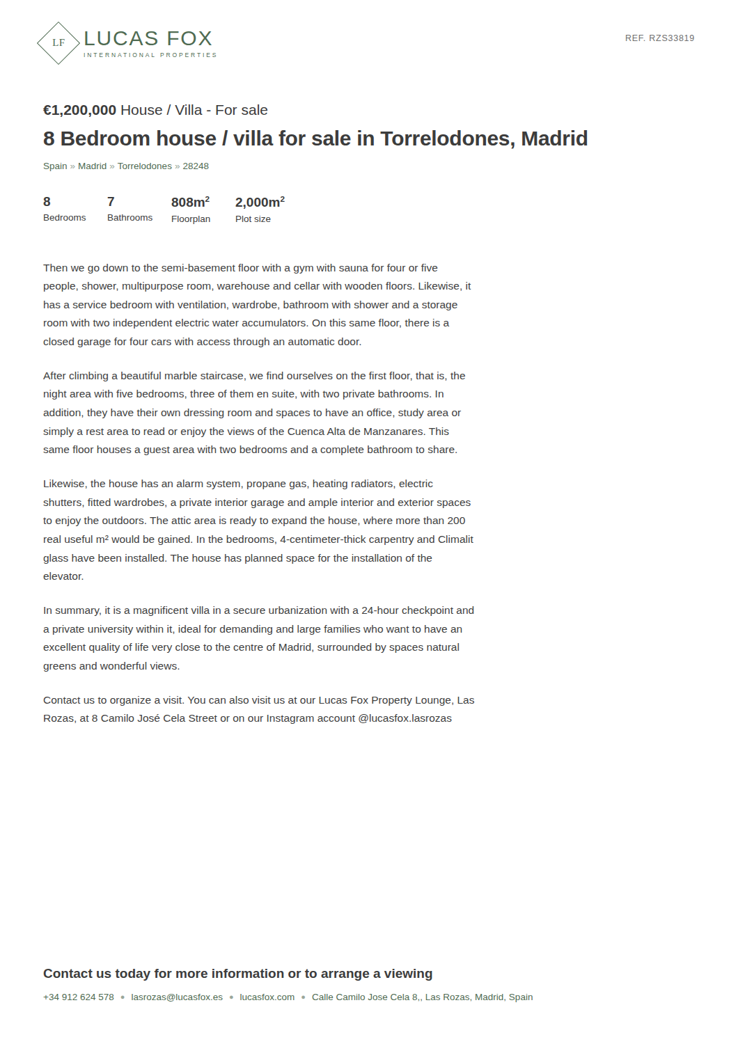LF
LUCAS FOX
International Properties
REF. RZS33819
€1,200,000 House / Villa - For sale
8 Bedroom house / villa for sale in Torrelodones, Madrid
Spain»Madrid»Torrelodones»28248
8
Bedrooms
7
Bathrooms
808m2
Floorplan
2,000m2
Plot size
Then we go down to the semi-basement floor with a gym with sauna for four or five people, shower, multipurpose room, warehouse and cellar with wooden floors. Likewise, it has a service bedroom with ventilation, wardrobe, bathroom with shower and a storage room with two independent electric water accumulators. On this same floor, there is a closed garage for four cars with access through an automatic door.
After climbing a beautiful marble staircase, we find ourselves on the first floor, that is, the night area with five bedrooms, three of them en suite, with two private bathrooms. In addition, they have their own dressing room and spaces to have an office, study area or simply a rest area to read or enjoy the views of the Cuenca Alta de Manzanares. This same floor houses a guest area with two bedrooms and a complete bathroom to share.
Likewise, the house has an alarm system, propane gas, heating radiators, electric shutters, fitted wardrobes, a private interior garage and ample interior and exterior spaces to enjoy the outdoors. The attic area is ready to expand the house, where more than 200 real useful m² would be gained. In the bedrooms, 4-centimeter-thick carpentry and Climalit glass have been installed. The house has planned space for the installation of the elevator.
In summary, it is a magnificent villa in a secure urbanization with a 24-hour checkpoint and a private university within it, ideal for demanding and large families who want to have an excellent quality of life very close to the centre of Madrid, surrounded by spaces natural greens and wonderful views.
Contact us to organize a visit. You can also visit us at our Lucas Fox Property Lounge, Las Rozas, at 8 Camilo José Cela Street or on our Instagram account @lucasfox.lasrozas
Contact us today for more information or to arrange a viewing
+34 912 624 578 ● lasrozas@lucasfox.es ● lucasfox.com ● Calle Camilo Jose Cela 8,, Las Rozas, Madrid, Spain